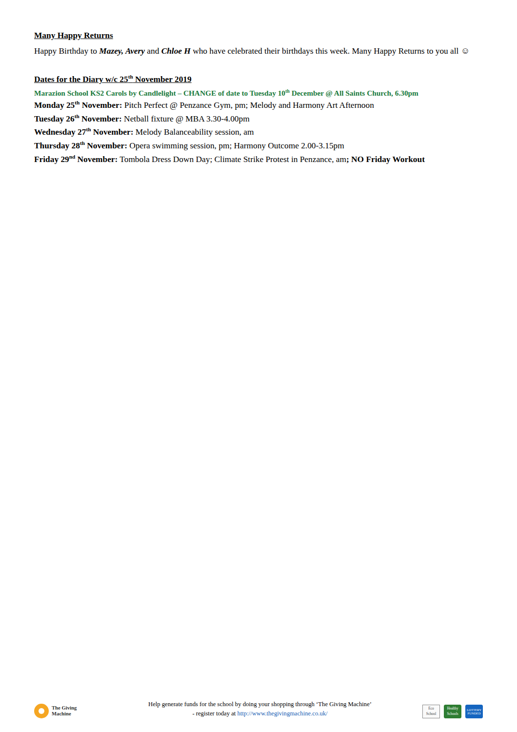Many Happy Returns
Happy Birthday to Mazey, Avery and Chloe H who have celebrated their birthdays this week. Many Happy Returns to you all ☺
Dates for the Diary w/c 25th November 2019
Marazion School KS2 Carols by Candlelight – CHANGE of date to Tuesday 10th December @ All Saints Church, 6.30pm
Monday 25th November: Pitch Perfect @ Penzance Gym, pm; Melody and Harmony Art Afternoon
Tuesday 26th November: Netball fixture @ MBA 3.30-4.00pm
Wednesday 27th November: Melody Balanceability session, am
Thursday 28th November: Opera swimming session, pm; Harmony Outcome 2.00-3.15pm
Friday 29nd November: Tombola Dress Down Day; Climate Strike Protest in Penzance, am; NO Friday Workout
The Giving
Machine
Help generate funds for the school by doing your shopping through ‘The Giving Machine’
- register today at http://www.thegivingmachine.co.uk/
Eco
School
Healthy
Schools
LOTTERY
FUNDED